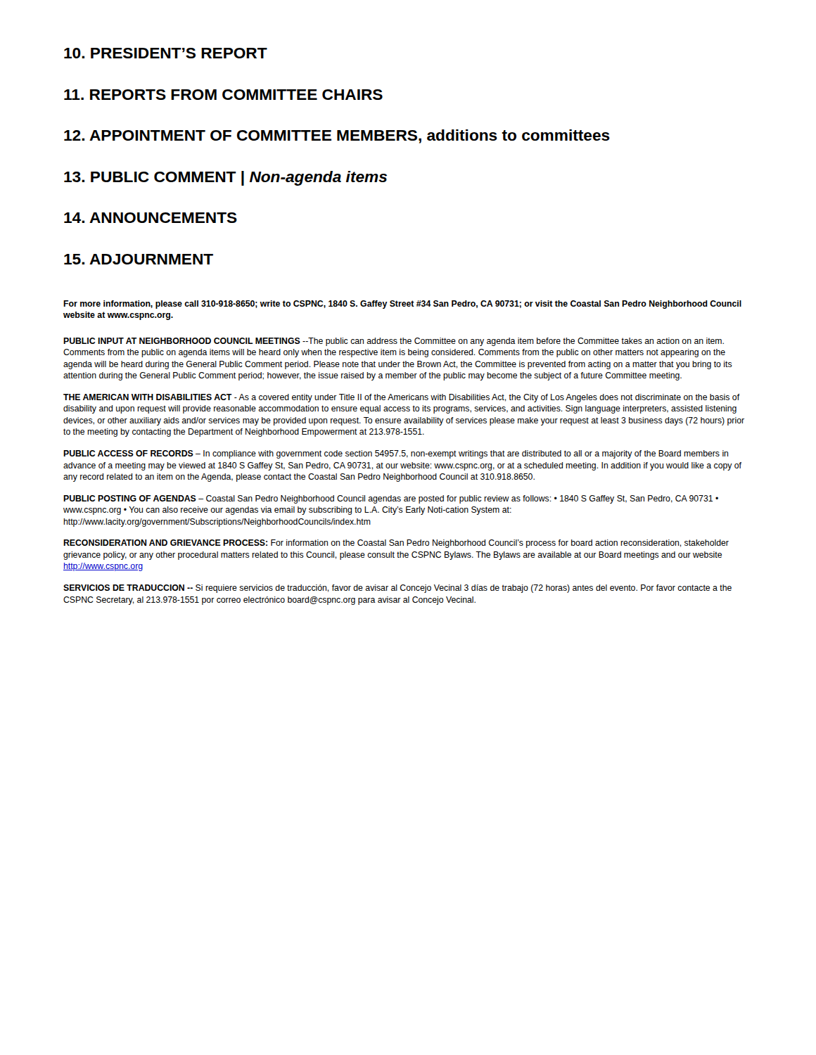10. PRESIDENT’S REPORT
11. REPORTS FROM COMMITTEE CHAIRS
12. APPOINTMENT OF COMMITTEE MEMBERS, additions to committees
13. PUBLIC COMMENT | Non-agenda items
14. ANNOUNCEMENTS
15. ADJOURNMENT
For more information, please call 310-918-8650; write to CSPNC, 1840 S. Gaffey Street #34 San Pedro, CA 90731; or visit the Coastal San Pedro Neighborhood Council website at www.cspnc.org.
PUBLIC INPUT AT NEIGHBORHOOD COUNCIL MEETINGS --The public can address the Committee on any agenda item before the Committee takes an action on an item. Comments from the public on agenda items will be heard only when the respective item is being considered. Comments from the public on other matters not appearing on the agenda will be heard during the General Public Comment period. Please note that under the Brown Act, the Committee is prevented from acting on a matter that you bring to its attention during the General Public Comment period; however, the issue raised by a member of the public may become the subject of a future Committee meeting.
THE AMERICAN WITH DISABILITIES ACT - As a covered entity under Title II of the Americans with Disabilities Act, the City of Los Angeles does not discriminate on the basis of disability and upon request will provide reasonable accommodation to ensure equal access to its programs, services, and activities. Sign language interpreters, assisted listening devices, or other auxiliary aids and/or services may be provided upon request. To ensure availability of services please make your request at least 3 business days (72 hours) prior to the meeting by contacting the Department of Neighborhood Empowerment at 213.978-1551.
PUBLIC ACCESS OF RECORDS – In compliance with government code section 54957.5, non-exempt writings that are distributed to all or a majority of the Board members in advance of a meeting may be viewed at 1840 S Gaffey St, San Pedro, CA 90731, at our website: www.cspnc.org, or at a scheduled meeting. In addition if you would like a copy of any record related to an item on the Agenda, please contact the Coastal San Pedro Neighborhood Council at 310.918.8650.
PUBLIC POSTING OF AGENDAS – Coastal San Pedro Neighborhood Council agendas are posted for public review as follows: • 1840 S Gaffey St, San Pedro, CA 90731 • www.cspnc.org • You can also receive our agendas via email by subscribing to L.A. City’s Early Noti-cation System at: http://www.lacity.org/government/Subscriptions/NeighborhoodCouncils/index.htm
RECONSIDERATION AND GRIEVANCE PROCESS: For information on the Coastal San Pedro Neighborhood Council’s process for board action reconsideration, stakeholder grievance policy, or any other procedural matters related to this Council, please consult the CSPNC Bylaws. The Bylaws are available at our Board meetings and our website http://www.cspnc.org
SERVICIOS DE TRADUCCION -- Si requiere servicios de traducción, favor de avisar al Concejo Vecinal 3 días de trabajo (72 horas) antes del evento. Por favor contacte a the CSPNC Secretary, al 213.978-1551 por correo electrónico board@cspnc.org para avisar al Concejo Vecinal.